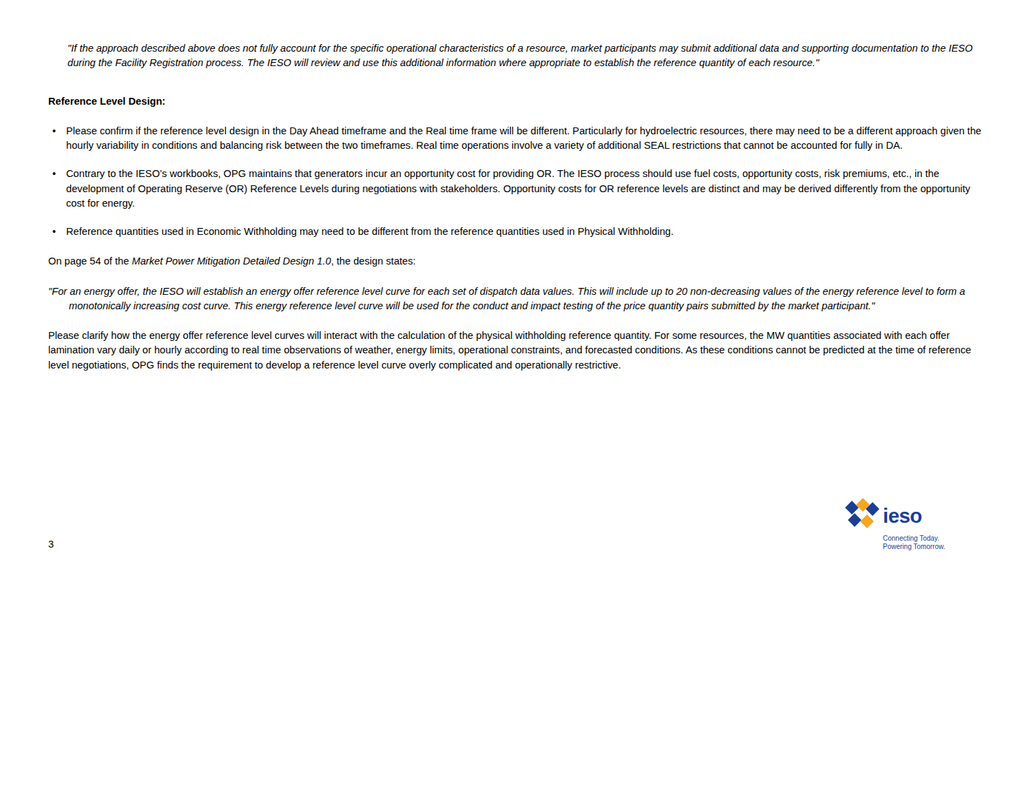"If the approach described above does not fully account for the specific operational characteristics of a resource, market participants may submit additional data and supporting documentation to the IESO during the Facility Registration process. The IESO will review and use this additional information where appropriate to establish the reference quantity of each resource."
Reference Level Design:
Please confirm if the reference level design in the Day Ahead timeframe and the Real time frame will be different. Particularly for hydroelectric resources, there may need to be a different approach given the hourly variability in conditions and balancing risk between the two timeframes. Real time operations involve a variety of additional SEAL restrictions that cannot be accounted for fully in DA.
Contrary to the IESO’s workbooks, OPG maintains that generators incur an opportunity cost for providing OR. The IESO process should use fuel costs, opportunity costs, risk premiums, etc., in the development of Operating Reserve (OR) Reference Levels during negotiations with stakeholders. Opportunity costs for OR reference levels are distinct and may be derived differently from the opportunity cost for energy.
Reference quantities used in Economic Withholding may need to be different from the reference quantities used in Physical Withholding.
On page 54 of the Market Power Mitigation Detailed Design 1.0, the design states:
"For an energy offer, the IESO will establish an energy offer reference level curve for each set of dispatch data values. This will include up to 20 non-decreasing values of the energy reference level to form a monotonically increasing cost curve. This energy reference level curve will be used for the conduct and impact testing of the price quantity pairs submitted by the market participant."
Please clarify how the energy offer reference level curves will interact with the calculation of the physical withholding reference quantity. For some resources, the MW quantities associated with each offer lamination vary daily or hourly according to real time observations of weather, energy limits, operational constraints, and forecasted conditions. As these conditions cannot be predicted at the time of reference level negotiations, OPG finds the requirement to develop a reference level curve overly complicated and operationally restrictive.
3
ieso
Connecting Today.
Powering Tomorrow.